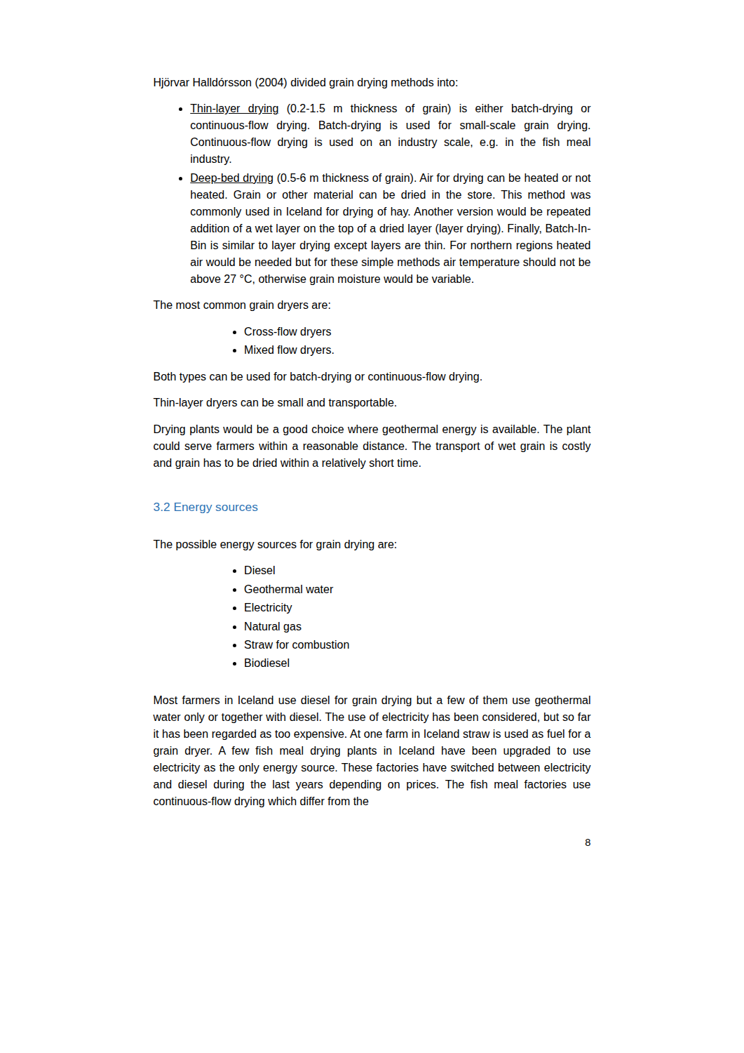Hjörvar Halldórsson (2004) divided grain drying methods into:
Thin-layer drying (0.2-1.5 m thickness of grain) is either batch-drying or continuous-flow drying. Batch-drying is used for small-scale grain drying. Continuous-flow drying is used on an industry scale, e.g. in the fish meal industry.
Deep-bed drying (0.5-6 m thickness of grain). Air for drying can be heated or not heated. Grain or other material can be dried in the store. This method was commonly used in Iceland for drying of hay. Another version would be repeated addition of a wet layer on the top of a dried layer (layer drying). Finally, Batch-In-Bin is similar to layer drying except layers are thin. For northern regions heated air would be needed but for these simple methods air temperature should not be above 27 °C, otherwise grain moisture would be variable.
The most common grain dryers are:
Cross-flow dryers
Mixed flow dryers.
Both types can be used for batch-drying or continuous-flow drying.
Thin-layer dryers can be small and transportable.
Drying plants would be a good choice where geothermal energy is available. The plant could serve farmers within a reasonable distance. The transport of wet grain is costly and grain has to be dried within a relatively short time.
3.2 Energy sources
The possible energy sources for grain drying are:
Diesel
Geothermal water
Electricity
Natural gas
Straw for combustion
Biodiesel
Most farmers in Iceland use diesel for grain drying but a few of them use geothermal water only or together with diesel. The use of electricity has been considered, but so far it has been regarded as too expensive. At one farm in Iceland straw is used as fuel for a grain dryer. A few fish meal drying plants in Iceland have been upgraded to use electricity as the only energy source. These factories have switched between electricity and diesel during the last years depending on prices. The fish meal factories use continuous-flow drying which differ from the
8